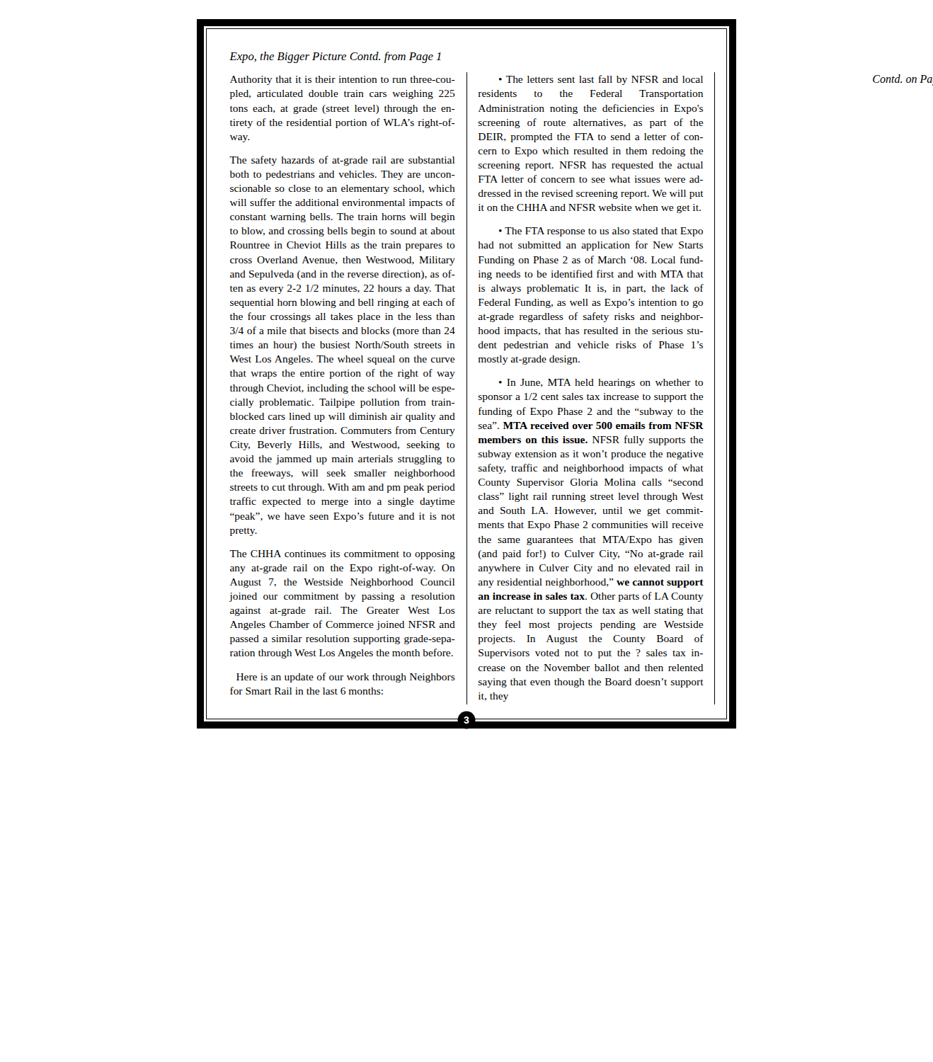Expo, the Bigger Picture Contd. from Page 1
Authority that it is their intention to run three-coupled, articulated double train cars weighing 225 tons each, at grade (street level) through the entirety of the residential portion of WLA’s right-of-way.
The safety hazards of at-grade rail are substantial both to pedestrians and vehicles. They are unconscionable so close to an elementary school, which will suffer the additional environmental impacts of constant warning bells. The train horns will begin to blow, and crossing bells begin to sound at about Rountree in Cheviot Hills as the train prepares to cross Overland Avenue, then Westwood, Military and Sepulveda (and in the reverse direction), as often as every 2-2 1/2 minutes, 22 hours a day. That sequential horn blowing and bell ringing at each of the four crossings all takes place in the less than 3/4 of a mile that bisects and blocks (more than 24 times an hour) the busiest North/South streets in West Los Angeles. The wheel squeal on the curve that wraps the entire portion of the right of way through Cheviot, including the school will be especially problematic. Tailpipe pollution from train-blocked cars lined up will diminish air quality and create driver frustration. Commuters from Century City, Beverly Hills, and Westwood, seeking to avoid the jammed up main arterials struggling to the freeways, will seek smaller neighborhood streets to cut through. With am and pm peak period traffic expected to merge into a single daytime “peak”, we have seen Expo’s future and it is not pretty.
The CHHA continues its commitment to opposing any at-grade rail on the Expo right-of-way. On August 7, the Westside Neighborhood Council joined our commitment by passing a resolution against at-grade rail. The Greater West Los Angeles Chamber of Commerce joined NFSR and passed a similar resolution supporting grade-separation through West Los Angeles the month before.
Here is an update of our work through Neighbors for Smart Rail in the last 6 months:
• The letters sent last fall by NFSR and local residents to the Federal Transportation Administration noting the deficiencies in Expo's screening of route alternatives, as part of the DEIR, prompted the FTA to send a letter of concern to Expo which resulted in them redoing the screening report. NFSR has requested the actual FTA letter of concern to see what issues were addressed in the revised screening report. We will put it on the CHHA and NFSR website when we get it.
• The FTA response to us also stated that Expo had not submitted an application for New Starts Funding on Phase 2 as of March ‘08. Local funding needs to be identified first and with MTA that is always problematic It is, in part, the lack of Federal Funding, as well as Expo’s intention to go at-grade regardless of safety risks and neighborhood impacts, that has resulted in the serious student pedestrian and vehicle risks of Phase 1’s mostly at-grade design.
• In June, MTA held hearings on whether to sponsor a 1/2 cent sales tax increase to support the funding of Expo Phase 2 and the “subway to the sea”. MTA received over 500 emails from NFSR members on this issue. NFSR fully supports the subway extension as it won’t produce the negative safety, traffic and neighborhood impacts of what County Supervisor Gloria Molina calls “second class” light rail running street level through West and South LA. However, until we get commitments that Expo Phase 2 communities will receive the same guarantees that MTA/Expo has given (and paid for!) to Culver City, “No at-grade rail anywhere in Culver City and no elevated rail in any residential neighborhood,” we cannot support an increase in sales tax. Other parts of LA County are reluctant to support the tax as well stating that they feel most projects pending are Westside projects. In August the County Board of Supervisors voted not to put the ? sales tax increase on the November ballot and then relented saying that even though the Board doesn’t support it, they
Contd. on Page 4
3